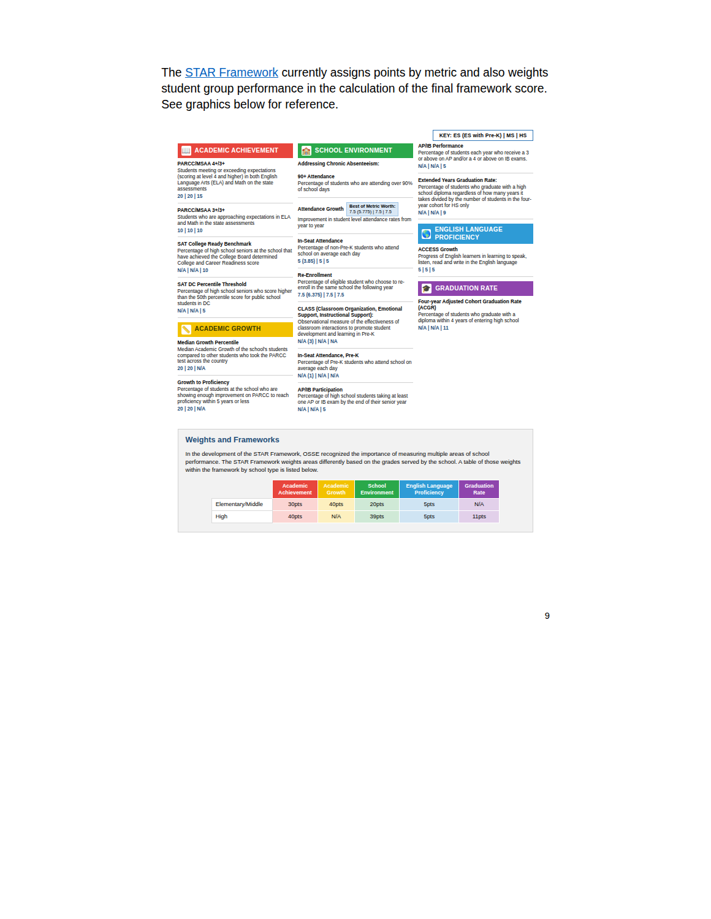The STAR Framework currently assigns points by metric and also weights student group performance in the calculation of the final framework score. See graphics below for reference.
KEY: ES (ES with Pre-K) | MS | HS
📖 ACADEMIC ACHIEVEMENT
PARCC/MSAA 4+/3+ Students meeting or exceeding expectations (scoring at level 4 and higher) in both English Language Arts (ELA) and Math on the state assessments 20 | 20 | 15
PARCC/MSAA 3+/3+ Students who are approaching expectations in ELA and Math in the state assessments 10 | 10 | 10
SAT College Ready Benchmark Percentage of high school seniors at the school that have achieved the College Board determined College and Career Readiness score N/A | N/A | 10
SAT DC Percentile Threshold Percentage of high school seniors who score higher than the 50th percentile score for public school students in DC N/A | N/A | 5
📏 ACADEMIC GROWTH
Median Growth Percentile Median Academic Growth of the school's students compared to other students who took the PARCC test across the country 20 | 20 | N/A
Growth to Proficiency Percentage of students at the school who are showing enough improvement on PARCC to reach proficiency within 5 years or less 20 | 20 | N/A
🏫 SCHOOL ENVIRONMENT
Addressing Chronic Absenteeism:
90+ Attendance Percentage of students who are attending over 90% of school days
Attendance Growth Best of Metric Worth: 7.5 (5.775) | 7.5 | 7.5 Improvement in student level attendance rates from year to year
In-Seat Attendance Percentage of non-Pre-K students who attend school on average each day 5 (3.85) | 5 | 5
Re-Enrollment Percentage of eligible student who choose to re-enroll in the same school the following year 7.5 (6.375) | 7.5 | 7.5
CLASS (Classroom Organization, Emotional Support, Instructional Support): Observational measure of the effectiveness of classroom interactions to promote student development and learning in Pre-K N/A (3) | N/A | NA
In-Seat Attendance, Pre-K Percentage of Pre-K students who attend school on average each day N/A (1) | N/A | N/A
AP/IB Participation Percentage of high school students taking at least one AP or IB exam by the end of their senior year N/A | N/A | 5
AP/IB Performance Percentage of students each year who receive a 3 or above on AP and/or a 4 or above on IB exams. N/A | N/A | 5
Extended Years Graduation Rate: Percentage of students who graduate with a high school diploma regardless of how many years it takes divided by the number of students in the four-year cohort for HS only N/A | N/A | 9
🌎 ENGLISH LANGUAGE PROFICIENCY
ACCESS Growth Progress of English learners in learning to speak, listen, read and write in the English language 5 | 5 | 5
🎓 GRADUATION RATE
Four-year Adjusted Cohort Graduation Rate (ACGR) Percentage of students who graduate with a diploma within 4 years of entering high school N/A | N/A | 11
Weights and Frameworks
In the development of the STAR Framework, OSSE recognized the importance of measuring multiple areas of school performance. The STAR Framework weights areas differently based on the grades served by the school. A table of those weights within the framework by school type is listed below.
| | Academic Achievement | Academic Growth | School Environment | English Language Proficiency | Graduation Rate |
| --- | --- | --- | --- | --- | --- |
| Elementary/Middle | 30pts | 40pts | 20pts | 5pts | N/A |
| High | 40pts | N/A | 39pts | 5pts | 11pts |
9